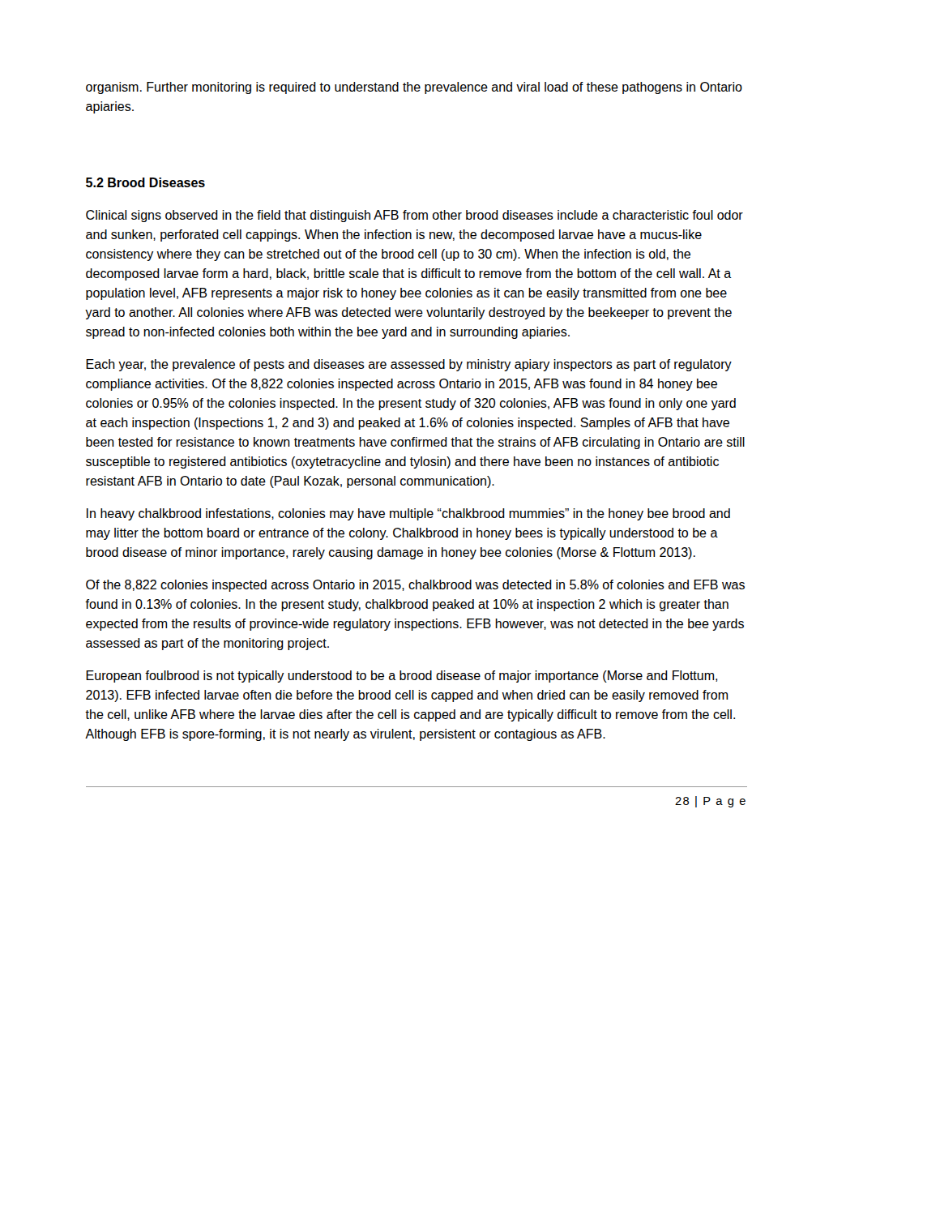organism. Further monitoring is required to understand the prevalence and viral load of these pathogens in Ontario apiaries.
5.2 Brood Diseases
Clinical signs observed in the field that distinguish AFB from other brood diseases include a characteristic foul odor and sunken, perforated cell cappings. When the infection is new, the decomposed larvae have a mucus-like consistency where they can be stretched out of the brood cell (up to 30 cm). When the infection is old, the decomposed larvae form a hard, black, brittle scale that is difficult to remove from the bottom of the cell wall. At a population level, AFB represents a major risk to honey bee colonies as it can be easily transmitted from one bee yard to another. All colonies where AFB was detected were voluntarily destroyed by the beekeeper to prevent the spread to non-infected colonies both within the bee yard and in surrounding apiaries.
Each year, the prevalence of pests and diseases are assessed by ministry apiary inspectors as part of regulatory compliance activities. Of the 8,822 colonies inspected across Ontario in 2015, AFB was found in 84 honey bee colonies or 0.95% of the colonies inspected. In the present study of 320 colonies, AFB was found in only one yard at each inspection (Inspections 1, 2 and 3) and peaked at 1.6% of colonies inspected. Samples of AFB that have been tested for resistance to known treatments have confirmed that the strains of AFB circulating in Ontario are still susceptible to registered antibiotics (oxytetracycline and tylosin) and there have been no instances of antibiotic resistant AFB in Ontario to date (Paul Kozak, personal communication).
In heavy chalkbrood infestations, colonies may have multiple “chalkbrood mummies” in the honey bee brood and may litter the bottom board or entrance of the colony. Chalkbrood in honey bees is typically understood to be a brood disease of minor importance, rarely causing damage in honey bee colonies (Morse & Flottum 2013).
Of the 8,822 colonies inspected across Ontario in 2015, chalkbrood was detected in 5.8% of colonies and EFB was found in 0.13% of colonies. In the present study, chalkbrood peaked at 10% at inspection 2 which is greater than expected from the results of province-wide regulatory inspections. EFB however, was not detected in the bee yards assessed as part of the monitoring project.
European foulbrood is not typically understood to be a brood disease of major importance (Morse and Flottum, 2013). EFB infected larvae often die before the brood cell is capped and when dried can be easily removed from the cell, unlike AFB where the larvae dies after the cell is capped and are typically difficult to remove from the cell. Although EFB is spore-forming, it is not nearly as virulent, persistent or contagious as AFB.
28 | P a g e